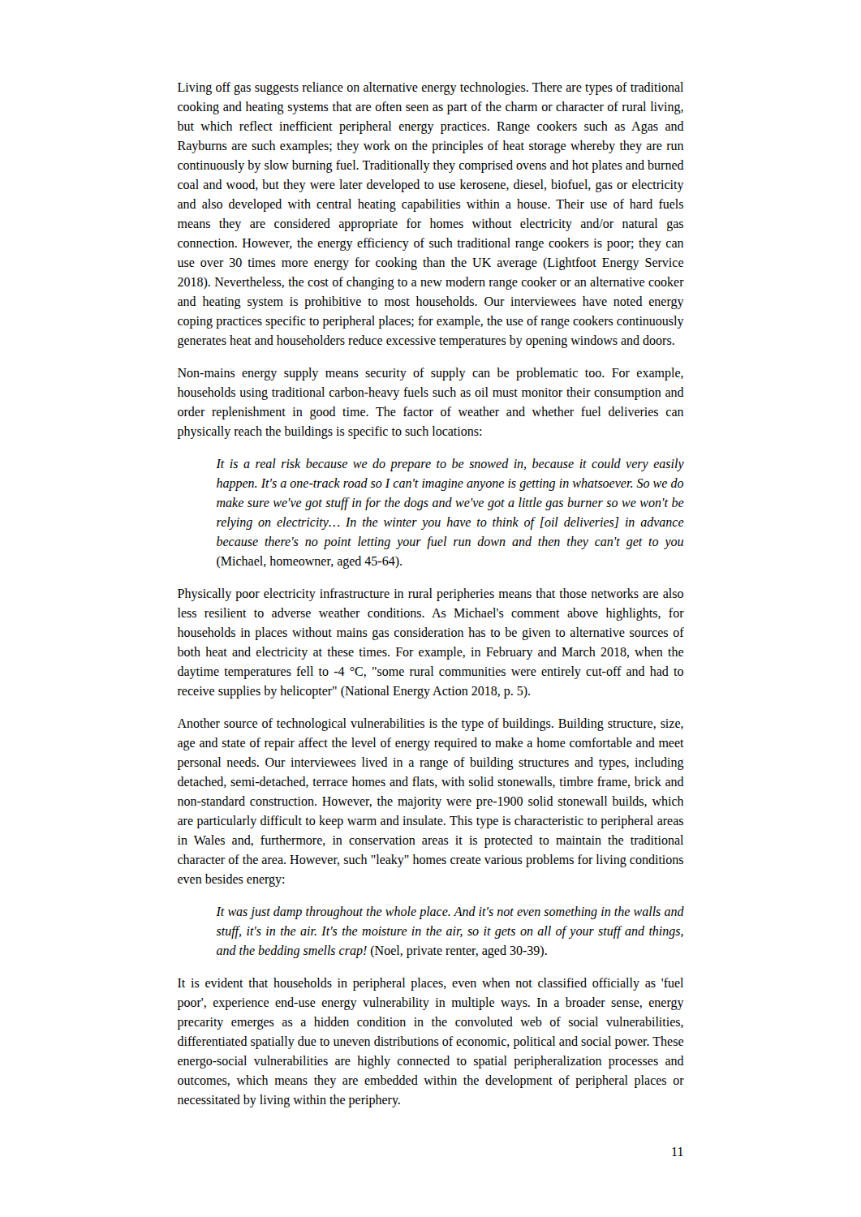Living off gas suggests reliance on alternative energy technologies. There are types of traditional cooking and heating systems that are often seen as part of the charm or character of rural living, but which reflect inefficient peripheral energy practices. Range cookers such as Agas and Rayburns are such examples; they work on the principles of heat storage whereby they are run continuously by slow burning fuel. Traditionally they comprised ovens and hot plates and burned coal and wood, but they were later developed to use kerosene, diesel, biofuel, gas or electricity and also developed with central heating capabilities within a house. Their use of hard fuels means they are considered appropriate for homes without electricity and/or natural gas connection. However, the energy efficiency of such traditional range cookers is poor; they can use over 30 times more energy for cooking than the UK average (Lightfoot Energy Service 2018). Nevertheless, the cost of changing to a new modern range cooker or an alternative cooker and heating system is prohibitive to most households. Our interviewees have noted energy coping practices specific to peripheral places; for example, the use of range cookers continuously generates heat and householders reduce excessive temperatures by opening windows and doors.
Non-mains energy supply means security of supply can be problematic too. For example, households using traditional carbon-heavy fuels such as oil must monitor their consumption and order replenishment in good time. The factor of weather and whether fuel deliveries can physically reach the buildings is specific to such locations:
It is a real risk because we do prepare to be snowed in, because it could very easily happen. It's a one-track road so I can't imagine anyone is getting in whatsoever. So we do make sure we've got stuff in for the dogs and we've got a little gas burner so we won't be relying on electricity… In the winter you have to think of [oil deliveries] in advance because there's no point letting your fuel run down and then they can't get to you (Michael, homeowner, aged 45-64).
Physically poor electricity infrastructure in rural peripheries means that those networks are also less resilient to adverse weather conditions. As Michael's comment above highlights, for households in places without mains gas consideration has to be given to alternative sources of both heat and electricity at these times. For example, in February and March 2018, when the daytime temperatures fell to -4 °C, "some rural communities were entirely cut-off and had to receive supplies by helicopter" (National Energy Action 2018, p. 5).
Another source of technological vulnerabilities is the type of buildings. Building structure, size, age and state of repair affect the level of energy required to make a home comfortable and meet personal needs. Our interviewees lived in a range of building structures and types, including detached, semi-detached, terrace homes and flats, with solid stonewalls, timbre frame, brick and non-standard construction. However, the majority were pre-1900 solid stonewall builds, which are particularly difficult to keep warm and insulate. This type is characteristic to peripheral areas in Wales and, furthermore, in conservation areas it is protected to maintain the traditional character of the area. However, such "leaky" homes create various problems for living conditions even besides energy:
It was just damp throughout the whole place. And it's not even something in the walls and stuff, it's in the air. It's the moisture in the air, so it gets on all of your stuff and things, and the bedding smells crap! (Noel, private renter, aged 30-39).
It is evident that households in peripheral places, even when not classified officially as 'fuel poor', experience end-use energy vulnerability in multiple ways. In a broader sense, energy precarity emerges as a hidden condition in the convoluted web of social vulnerabilities, differentiated spatially due to uneven distributions of economic, political and social power. These energo-social vulnerabilities are highly connected to spatial peripheralization processes and outcomes, which means they are embedded within the development of peripheral places or necessitated by living within the periphery.
11